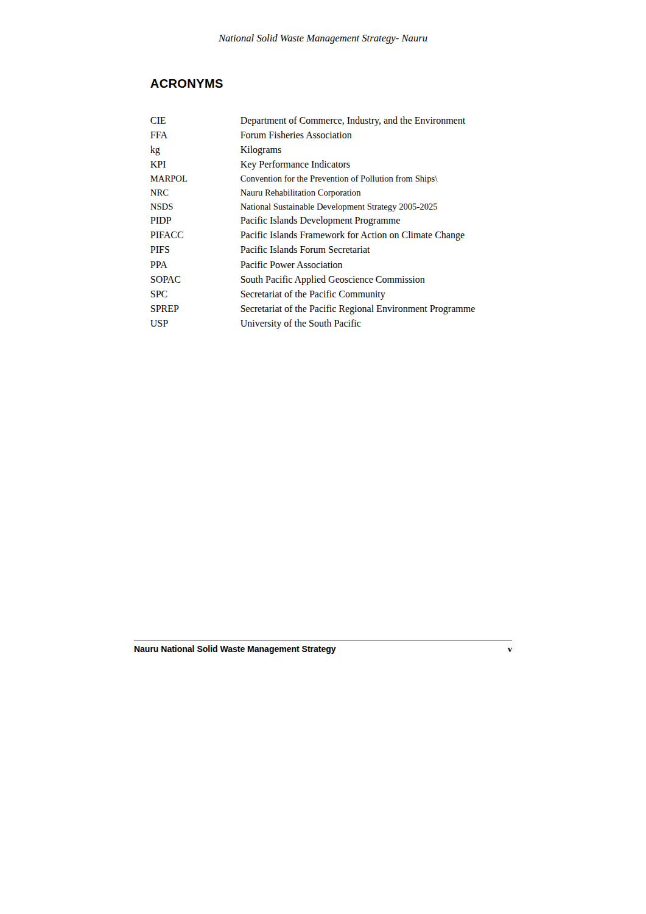National Solid Waste Management Strategy- Nauru
ACRONYMS
| CIE | Department of Commerce, Industry, and the Environment |
| FFA | Forum Fisheries Association |
| kg | Kilograms |
| KPI | Key Performance Indicators |
| MARPOL | Convention for the Prevention of Pollution from Ships\ |
| NRC | Nauru Rehabilitation Corporation |
| NSDS | National Sustainable Development Strategy 2005-2025 |
| PIDP | Pacific Islands Development Programme |
| PIFACC | Pacific Islands Framework for Action on Climate Change |
| PIFS | Pacific Islands Forum Secretariat |
| PPA | Pacific Power Association |
| SOPAC | South Pacific Applied Geoscience Commission |
| SPC | Secretariat of the Pacific Community |
| SPREP | Secretariat of the Pacific Regional Environment Programme |
| USP | University of the South Pacific |
Nauru National Solid Waste Management Strategy v